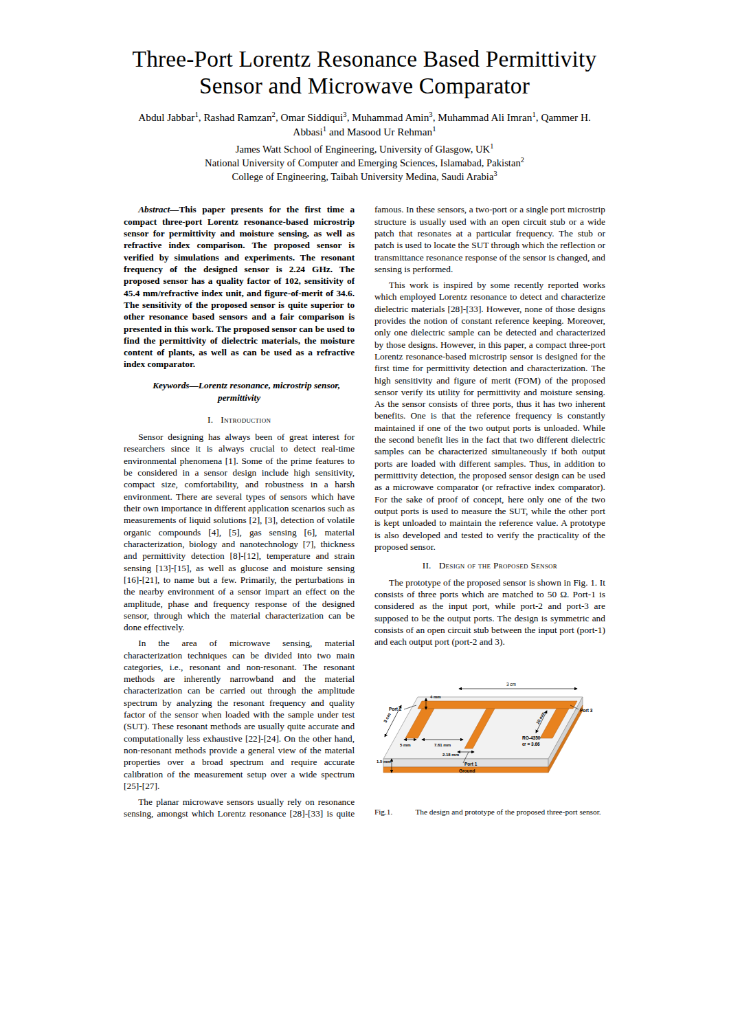Three-Port Lorentz Resonance Based Permittivity
Sensor and Microwave Comparator
Abdul Jabbar1, Rashad Ramzan2, Omar Siddiqui3, Muhammad Amin3, Muhammad Ali Imran1, Qammer H.
Abbasi1 and Masood Ur Rehman1
James Watt School of Engineering, University of Glasgow, UK1
National University of Computer and Emerging Sciences, Islamabad, Pakistan2
College of Engineering, Taibah University Medina, Saudi Arabia3
Abstract—This paper presents for the first time a compact three-port Lorentz resonance-based microstrip sensor for permittivity and moisture sensing, as well as refractive index comparison. The proposed sensor is verified by simulations and experiments. The resonant frequency of the designed sensor is 2.24 GHz. The proposed sensor has a quality factor of 102, sensitivity of 45.4 mm/refractive index unit, and figure-of-merit of 34.6. The sensitivity of the proposed sensor is quite superior to other resonance based sensors and a fair comparison is presented in this work. The proposed sensor can be used to find the permittivity of dielectric materials, the moisture content of plants, as well as can be used as a refractive index comparator.
Keywords—Lorentz resonance, microstrip sensor, permittivity
I. Introduction
Sensor designing has always been of great interest for researchers since it is always crucial to detect real-time environmental phenomena [1]. Some of the prime features to be considered in a sensor design include high sensitivity, compact size, comfortability, and robustness in a harsh environment. There are several types of sensors which have their own importance in different application scenarios such as measurements of liquid solutions [2], [3], detection of volatile organic compounds [4], [5], gas sensing [6], material characterization, biology and nanotechnology [7], thickness and permittivity detection [8]-[12], temperature and strain sensing [13]-[15], as well as glucose and moisture sensing [16]-[21], to name but a few. Primarily, the perturbations in the nearby environment of a sensor impart an effect on the amplitude, phase and frequency response of the designed sensor, through which the material characterization can be done effectively.
In the area of microwave sensing, material characterization techniques can be divided into two main categories, i.e., resonant and non-resonant. The resonant methods are inherently narrowband and the material characterization can be carried out through the amplitude spectrum by analyzing the resonant frequency and quality factor of the sensor when loaded with the sample under test (SUT). These resonant methods are usually quite accurate and computationally less exhaustive [22]-[24]. On the other hand, non-resonant methods provide a general view of the material properties over a broad spectrum and require accurate calibration of the measurement setup over a wide spectrum [25]-[27].
The planar microwave sensors usually rely on resonance sensing, amongst which Lorentz resonance [28]-[33] is quite famous. In these sensors, a two-port or a single port microstrip structure is usually used with an open circuit stub or a wide patch that resonates at a particular frequency. The stub or patch is used to locate the SUT through which the reflection or transmittance resonance response of the sensor is changed, and sensing is performed.
This work is inspired by some recently reported works which employed Lorentz resonance to detect and characterize dielectric materials [28]-[33]. However, none of those designs provides the notion of constant reference keeping. Moreover, only one dielectric sample can be detected and characterized by those designs. However, in this paper, a compact three-port Lorentz resonance-based microstrip sensor is designed for the first time for permittivity detection and characterization. The high sensitivity and figure of merit (FOM) of the proposed sensor verify its utility for permittivity and moisture sensing. As the sensor consists of three ports, thus it has two inherent benefits. One is that the reference frequency is constantly maintained if one of the two output ports is unloaded. While the second benefit lies in the fact that two different dielectric samples can be characterized simultaneously if both output ports are loaded with different samples. Thus, in addition to permittivity detection, the proposed sensor design can be used as a microwave comparator (or refractive index comparator). For the sake of proof of concept, here only one of the two output ports is used to measure the SUT, while the other port is kept unloaded to maintain the reference value. A prototype is also developed and tested to verify the practicality of the proposed sensor.
II. Design of the Proposed Sensor
The prototype of the proposed sensor is shown in Fig. 1. It consists of three ports which are matched to 50 Ω. Port-1 is considered as the input port, while port-2 and port-3 are supposed to be the output ports. The design is symmetric and consists of an open circuit stub between the input port (port-1) and each output port (port-2 and 3).
3 cm 4 mm Port 2 Port 3 3 cm 5 mm 7.61 mm 20 mm 2.18 mm Port 1 1.5 mm Ground RO-4350 ϵr = 3.66
Fig.1. The design and prototype of the proposed three-port sensor.